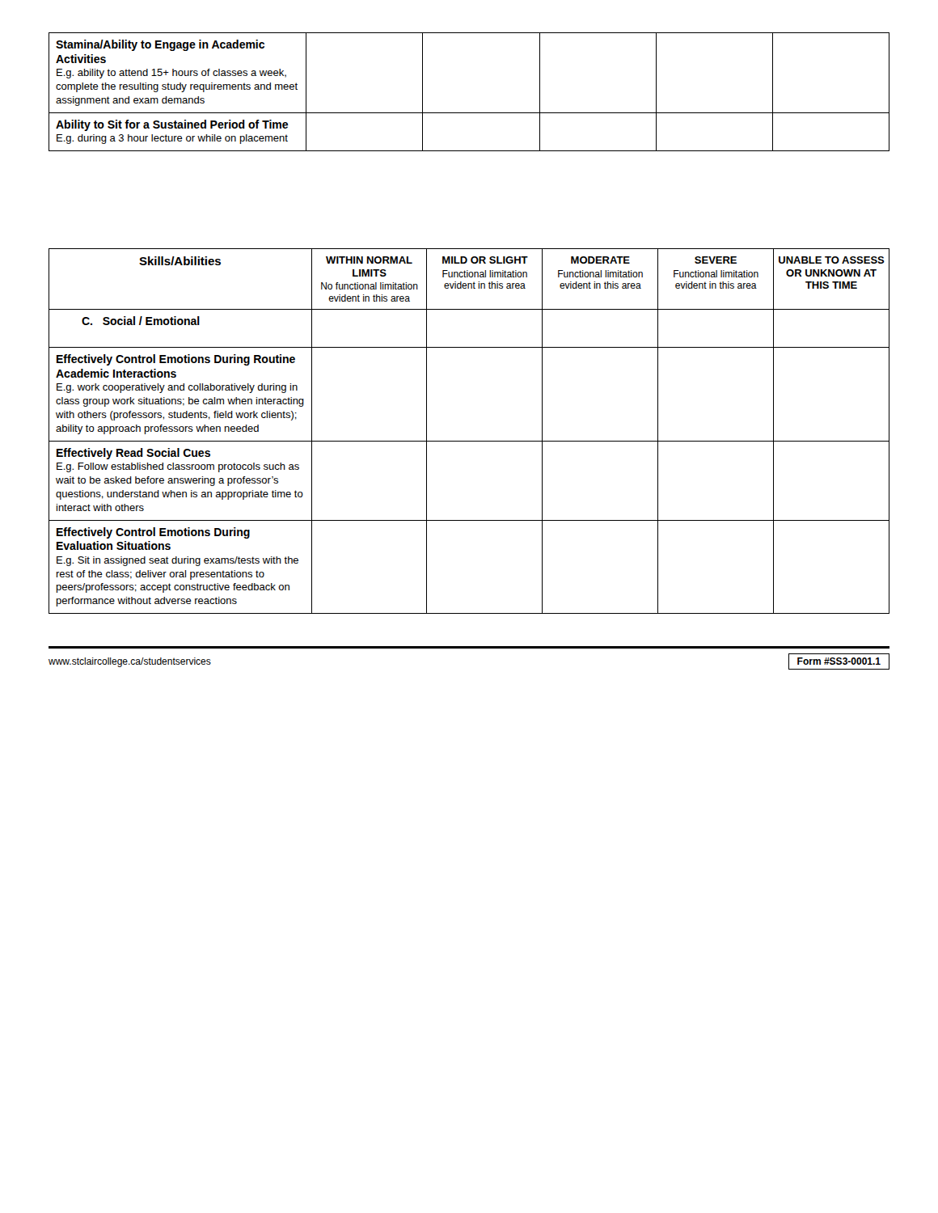| Stamina/Ability to Engage in Academic Activities E.g. ability to attend 15+ hours of classes a week, complete the resulting study requirements and meet assignment and exam demands | | | | | |
| Ability to Sit for a Sustained Period of Time E.g. during a 3 hour lecture or while on placement | | | | | |
| Skills/Abilities | WITHIN NORMAL LIMITS No functional limitation evident in this area | MILD OR SLIGHT Functional limitation evident in this area | MODERATE Functional limitation evident in this area | SEVERE Functional limitation evident in this area | UNABLE TO ASSESS OR UNKNOWN AT THIS TIME |
| --- | --- | --- | --- | --- | --- |
| C. Social / Emotional | | | | | |
| Effectively Control Emotions During Routine Academic Interactions E.g. work cooperatively and collaboratively during in class group work situations; be calm when interacting with others (professors, students, field work clients); ability to approach professors when needed | | | | | |
| Effectively Read Social Cues E.g. Follow established classroom protocols such as wait to be asked before answering a professor’s questions, understand when is an appropriate time to interact with others | | | | | |
| Effectively Control Emotions During Evaluation Situations E.g. Sit in assigned seat during exams/tests with the rest of the class; deliver oral presentations to peers/professors; accept constructive feedback on performance without adverse reactions | | | | | |
www.stclaircollege.ca/studentservices Form #SS3-0001.1